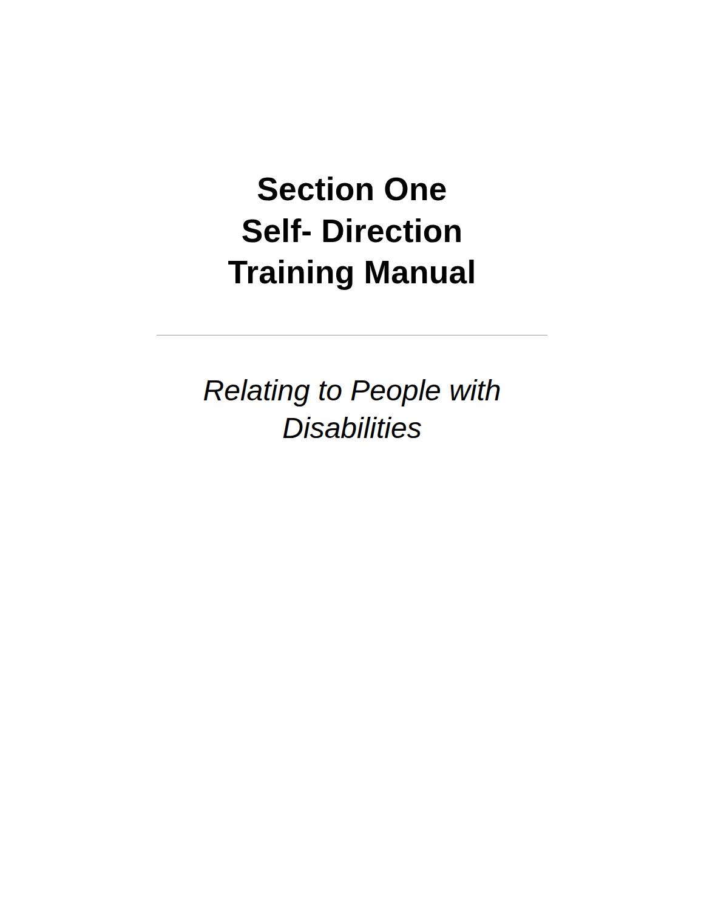Section One
Self- Direction
Training Manual
Relating to People with Disabilities